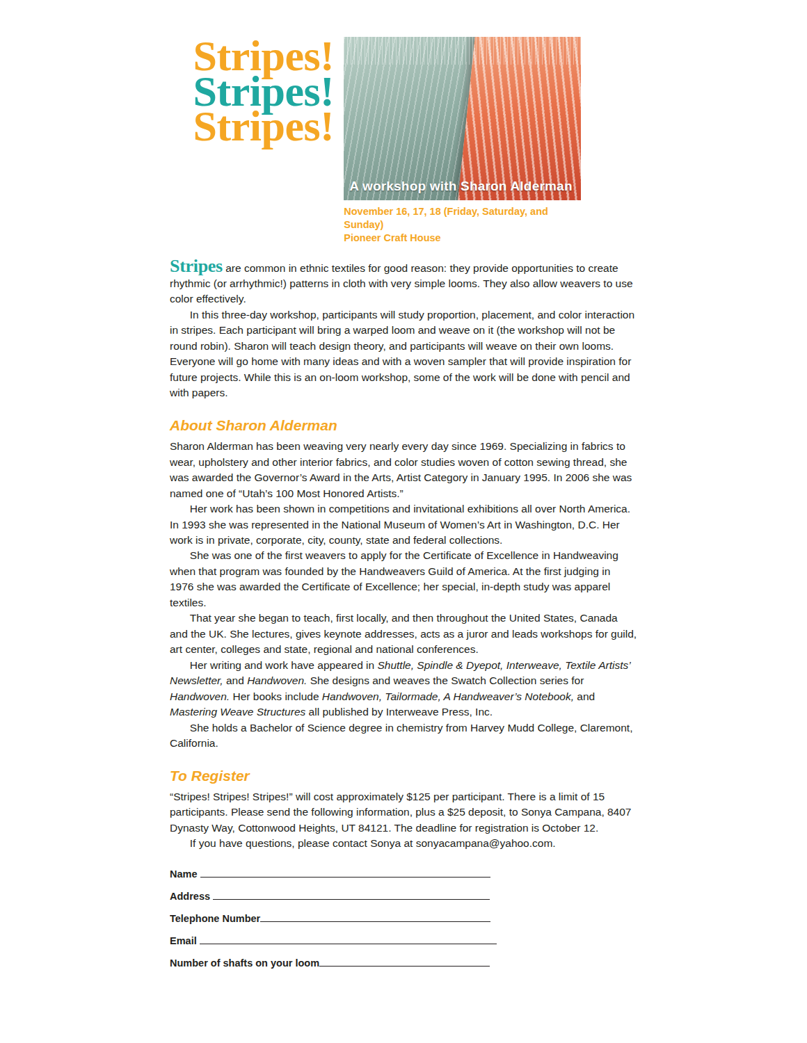Stripes! Stripes! Stripes!
A workshop with Sharon Alderman
November 16, 17, 18 (Friday, Saturday, and Sunday)
Pioneer Craft House
Stripes are common in ethnic textiles for good reason: they provide opportunities to create rhythmic (or arrhythmic!) patterns in cloth with very simple looms. They also allow weavers to use color effectively.
In this three-day workshop, participants will study proportion, placement, and color interaction in stripes. Each participant will bring a warped loom and weave on it (the workshop will not be round robin). Sharon will teach design theory, and participants will weave on their own looms. Everyone will go home with many ideas and with a woven sampler that will provide inspiration for future projects. While this is an on-loom workshop, some of the work will be done with pencil and with papers.
About Sharon Alderman
Sharon Alderman has been weaving very nearly every day since 1969. Specializing in fabrics to wear, upholstery and other interior fabrics, and color studies woven of cotton sewing thread, she was awarded the Governor’s Award in the Arts, Artist Category in January 1995. In 2006 she was named one of “Utah’s 100 Most Honored Artists.”
Her work has been shown in competitions and invitational exhibitions all over North America. In 1993 she was represented in the National Museum of Women’s Art in Washington, D.C. Her work is in private, corporate, city, county, state and federal collections.
She was one of the first weavers to apply for the Certificate of Excellence in Handweaving when that program was founded by the Handweavers Guild of America. At the first judging in 1976 she was awarded the Certificate of Excellence; her special, in-depth study was apparel textiles.
That year she began to teach, first locally, and then throughout the United States, Canada and the UK. She lectures, gives keynote addresses, acts as a juror and leads workshops for guild, art center, colleges and state, regional and national conferences.
Her writing and work have appeared in Shuttle, Spindle & Dyepot, Interweave, Textile Artists’ Newsletter, and Handwoven. She designs and weaves the Swatch Collection series for Handwoven. Her books include Handwoven, Tailormade, A Handweaver’s Notebook, and Mastering Weave Structures all published by Interweave Press, Inc.
She holds a Bachelor of Science degree in chemistry from Harvey Mudd College, Claremont, California.
To Register
“Stripes! Stripes! Stripes!” will cost approximately $125 per participant. There is a limit of 15 participants. Please send the following information, plus a $25 deposit, to Sonya Campana, 8407 Dynasty Way, Cottonwood Heights, UT 84121. The deadline for registration is October 12.
If you have questions, please contact Sonya at sonyacampana@yahoo.com.
Name
Address
Telephone Number
Email
Number of shafts on your loom